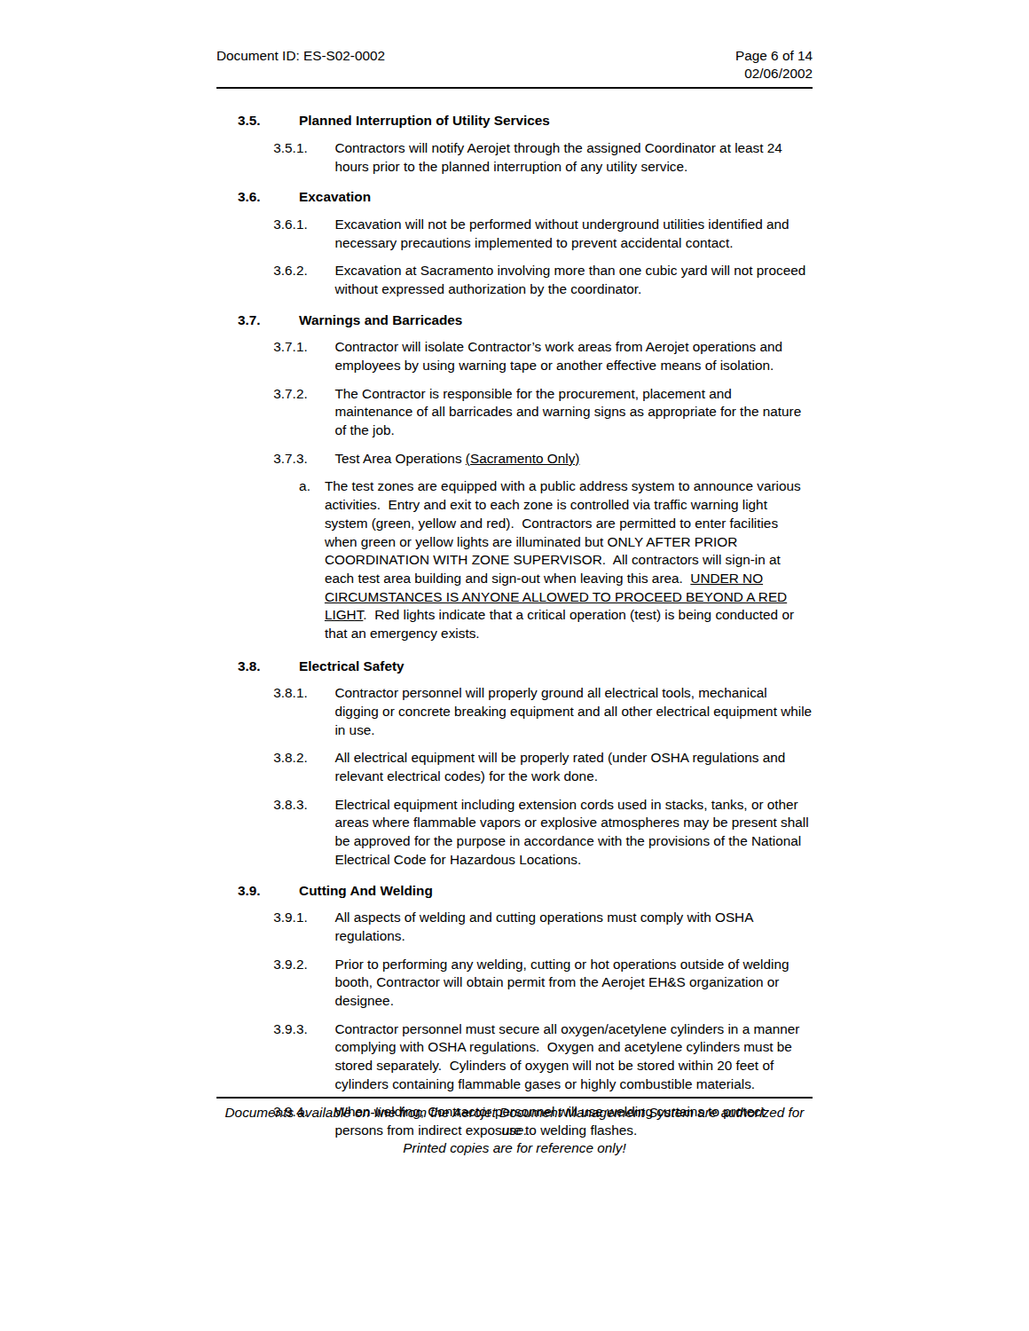Document ID: ES-S02-0002
Page 6 of 14
02/06/2002
3.5.
Planned Interruption of Utility Services
3.5.1.
Contractors will notify Aerojet through the assigned Coordinator at least 24 hours prior to the planned interruption of any utility service.
3.6.
Excavation
3.6.1.
Excavation will not be performed without underground utilities identified and necessary precautions implemented to prevent accidental contact.
3.6.2.
Excavation at Sacramento involving more than one cubic yard will not proceed without expressed authorization by the coordinator.
3.7.
Warnings and Barricades
3.7.1.
Contractor will isolate Contractor’s work areas from Aerojet operations and employees by using warning tape or another effective means of isolation.
3.7.2.
The Contractor is responsible for the procurement, placement and maintenance of all barricades and warning signs as appropriate for the nature of the job.
3.7.3.
Test Area Operations (Sacramento Only)
a.
The test zones are equipped with a public address system to announce various activities. Entry and exit to each zone is controlled via traffic warning light system (green, yellow and red). Contractors are permitted to enter facilities when green or yellow lights are illuminated but ONLY AFTER PRIOR COORDINATION WITH ZONE SUPERVISOR. All contractors will sign-in at each test area building and sign-out when leaving this area. UNDER NO CIRCUMSTANCES IS ANYONE ALLOWED TO PROCEED BEYOND A RED LIGHT. Red lights indicate that a critical operation (test) is being conducted or that an emergency exists.
3.8.
Electrical Safety
3.8.1.
Contractor personnel will properly ground all electrical tools, mechanical digging or concrete breaking equipment and all other electrical equipment while in use.
3.8.2.
All electrical equipment will be properly rated (under OSHA regulations and relevant electrical codes) for the work done.
3.8.3.
Electrical equipment including extension cords used in stacks, tanks, or other areas where flammable vapors or explosive atmospheres may be present shall be approved for the purpose in accordance with the provisions of the National Electrical Code for Hazardous Locations.
3.9.
Cutting And Welding
3.9.1.
All aspects of welding and cutting operations must comply with OSHA regulations.
3.9.2.
Prior to performing any welding, cutting or hot operations outside of welding booth, Contractor will obtain permit from the Aerojet EH&S organization or designee.
3.9.3.
Contractor personnel must secure all oxygen/acetylene cylinders in a manner complying with OSHA regulations. Oxygen and acetylene cylinders must be stored separately. Cylinders of oxygen will not be stored within 20 feet of cylinders containing flammable gases or highly combustible materials.
3.9.4.
When welding, Contractor personnel will use welding curtains to protect persons from indirect exposure to welding flashes.
Documents available on-line from the Aerojet Document Management System are authorized for use.
Printed copies are for reference only!